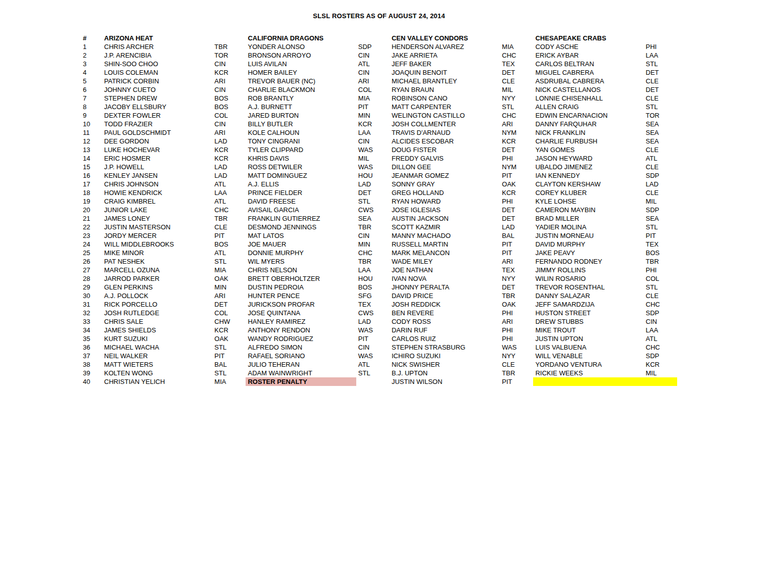SLSL ROSTERS AS OF AUGUST 24, 2014
| # | ARIZONA HEAT | | CALIFORNIA DRAGONS | | CEN VALLEY CONDORS | | CHESAPEAKE CRABS | |
| --- | --- | --- | --- | --- | --- | --- | --- | --- |
| 1 | CHRIS ARCHER | TBR | YONDER ALONSO | SDP | HENDERSON ALVAREZ | MIA | CODY ASCHE | PHI |
| 2 | J.P. ARENCIBIA | TOR | BRONSON ARROYO | CIN | JAKE ARRIETA | CHC | ERICK AYBAR | LAA |
| 3 | SHIN-SOO CHOO | CIN | LUIS AVILAN | ATL | JEFF BAKER | TEX | CARLOS BELTRAN | STL |
| 4 | LOUIS COLEMAN | KCR | HOMER BAILEY | CIN | JOAQUIN BENOIT | DET | MIGUEL CABRERA | DET |
| 5 | PATRICK CORBIN | ARI | TREVOR BAUER (NC) | ARI | MICHAEL BRANTLEY | CLE | ASDRUBAL CABRERA | CLE |
| 6 | JOHNNY CUETO | CIN | CHARLIE BLACKMON | COL | RYAN BRAUN | MIL | NICK CASTELLANOS | DET |
| 7 | STEPHEN DREW | BOS | ROB BRANTLY | MIA | ROBINSON CANO | NYY | LONNIE CHISENHALL | CLE |
| 8 | JACOBY ELLSBURY | BOS | A.J. BURNETT | PIT | MATT CARPENTER | STL | ALLEN CRAIG | STL |
| 9 | DEXTER FOWLER | COL | JARED BURTON | MIN | WELINGTON CASTILLO | CHC | EDWIN ENCARNACION | TOR |
| 10 | TODD FRAZIER | CIN | BILLY BUTLER | KCR | JOSH COLLMENTER | ARI | DANNY FARQUHAR | SEA |
| 11 | PAUL GOLDSCHMIDT | ARI | KOLE CALHOUN | LAA | TRAVIS D'ARNAUD | NYM | NICK FRANKLIN | SEA |
| 12 | DEE GORDON | LAD | TONY CINGRANI | CIN | ALCIDES ESCOBAR | KCR | CHARLIE FURBUSH | SEA |
| 13 | LUKE HOCHEVAR | KCR | TYLER CLIPPARD | WAS | DOUG FISTER | DET | YAN GOMES | CLE |
| 14 | ERIC HOSMER | KCR | KHRIS DAVIS | MIL | FREDDY GALVIS | PHI | JASON HEYWARD | ATL |
| 15 | J.P. HOWELL | LAD | ROSS DETWILER | WAS | DILLON GEE | NYM | UBALDO JIMENEZ | CLE |
| 16 | KENLEY JANSEN | LAD | MATT DOMINGUEZ | HOU | JEANMAR GOMEZ | PIT | IAN KENNEDY | SDP |
| 17 | CHRIS JOHNSON | ATL | A.J. ELLIS | LAD | SONNY GRAY | OAK | CLAYTON KERSHAW | LAD |
| 18 | HOWIE KENDRICK | LAA | PRINCE FIELDER | DET | GREG HOLLAND | KCR | COREY KLUBER | CLE |
| 19 | CRAIG KIMBREL | ATL | DAVID FREESE | STL | RYAN HOWARD | PHI | KYLE LOHSE | MIL |
| 20 | JUNIOR LAKE | CHC | AVISAIL GARCIA | CWS | JOSE IGLESIAS | DET | CAMERON MAYBIN | SDP |
| 21 | JAMES LONEY | TBR | FRANKLIN GUTIERREZ | SEA | AUSTIN JACKSON | DET | BRAD MILLER | SEA |
| 22 | JUSTIN MASTERSON | CLE | DESMOND JENNINGS | TBR | SCOTT KAZMIR | LAD | YADIER MOLINA | STL |
| 23 | JORDY MERCER | PIT | MAT LATOS | CIN | MANNY MACHADO | BAL | JUSTIN MORNEAU | PIT |
| 24 | WILL MIDDLEBROOKS | BOS | JOE MAUER | MIN | RUSSELL MARTIN | PIT | DAVID MURPHY | TEX |
| 25 | MIKE MINOR | ATL | DONNIE MURPHY | CHC | MARK MELANCON | PIT | JAKE PEAVY | BOS |
| 26 | PAT NESHEK | STL | WIL MYERS | TBR | WADE MILEY | ARI | FERNANDO RODNEY | TBR |
| 27 | MARCELL OZUNA | MIA | CHRIS NELSON | LAA | JOE NATHAN | TEX | JIMMY ROLLINS | PHI |
| 28 | JARROD PARKER | OAK | BRETT OBERHOLTZER | HOU | IVAN NOVA | NYY | WILIN ROSARIO | COL |
| 29 | GLEN PERKINS | MIN | DUSTIN PEDROIA | BOS | JHONNY PERALTA | DET | TREVOR ROSENTHAL | STL |
| 30 | A.J. POLLOCK | ARI | HUNTER PENCE | SFG | DAVID PRICE | TBR | DANNY SALAZAR | CLE |
| 31 | RICK PORCELLO | DET | JURICKSON PROFAR | TEX | JOSH REDDICK | OAK | JEFF SAMARDZIJA | CHC |
| 32 | JOSH RUTLEDGE | COL | JOSE QUINTANA | CWS | BEN REVERE | PHI | HUSTON STREET | SDP |
| 33 | CHRIS SALE | CHW | HANLEY RAMIREZ | LAD | CODY ROSS | ARI | DREW STUBBS | CIN |
| 34 | JAMES SHIELDS | KCR | ANTHONY RENDON | WAS | DARIN RUF | PHI | MIKE TROUT | LAA |
| 35 | KURT SUZUKI | OAK | WANDY RODRIGUEZ | PIT | CARLOS RUIZ | PHI | JUSTIN UPTON | ATL |
| 36 | MICHAEL WACHA | STL | ALFREDO SIMON | CIN | STEPHEN STRASBURG | WAS | LUIS VALBUENA | CHC |
| 37 | NEIL WALKER | PIT | RAFAEL SORIANO | WAS | ICHIRO SUZUKI | NYY | WILL VENABLE | SDP |
| 38 | MATT WIETERS | BAL | JULIO TEHERAN | ATL | NICK SWISHER | CLE | YORDANO VENTURA | KCR |
| 39 | KOLTEN WONG | STL | ADAM WAINWRIGHT | STL | B.J. UPTON | TBR | RICKIE WEEKS | MIL |
| 40 | CHRISTIAN YELICH | MIA | ROSTER PENALTY | | JUSTIN WILSON | PIT | | |